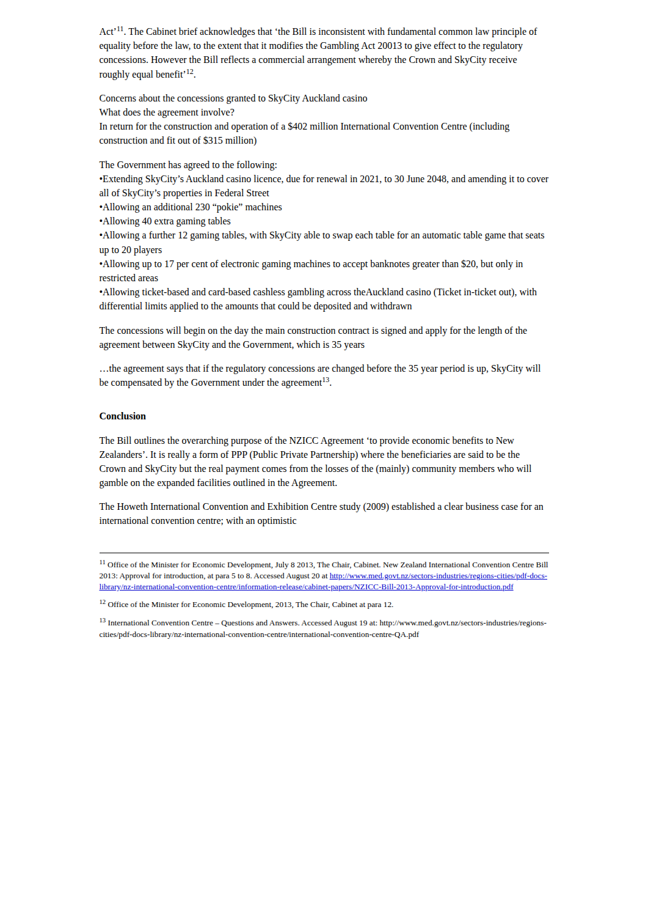Act’11. The Cabinet brief acknowledges that ‘the Bill is inconsistent with fundamental common law principle of equality before the law, to the extent that it modifies the Gambling Act 20013 to give effect to the regulatory concessions. However the Bill reflects a commercial arrangement whereby the Crown and SkyCity receive roughly equal benefit’12.
Concerns about the concessions granted to SkyCity Auckland casino
What does the agreement involve?
In return for the construction and operation of a $402 million International Convention Centre (including construction and fit out of $315 million)
The Government has agreed to the following:
•Extending SkyCity’s Auckland casino licence, due for renewal in 2021, to 30 June 2048, and amending it to cover all of SkyCity’s properties in Federal Street
•Allowing an additional 230 “pokie” machines
•Allowing 40 extra gaming tables
•Allowing a further 12 gaming tables, with SkyCity able to swap each table for an automatic table game that seats
up to 20 players
•Allowing up to 17 per cent of electronic gaming machines to accept banknotes greater than $20, but only in restricted areas
•Allowing ticket-based and card-based cashless gambling across theAuckland casino (Ticket in-ticket out), with differential limits applied to the amounts that could be deposited and withdrawn
The concessions will begin on the day the main construction contract is signed and apply for the length of the agreement between SkyCity and the Government, which is 35 years
…the agreement says that if the regulatory concessions are changed before the 35 year period is up, SkyCity will be compensated by the Government under the agreement13.
Conclusion
The Bill outlines the overarching purpose of the NZICC Agreement ‘to provide economic benefits to New Zealanders’. It is really a form of PPP (Public Private Partnership) where the beneficiaries are said to be the Crown and SkyCity but the real payment comes from the losses of the (mainly) community members who will gamble on the expanded facilities outlined in the Agreement.
The Howeth International Convention and Exhibition Centre study (2009) established a clear business case for an international convention centre; with an optimistic
11 Office of the Minister for Economic Development, July 8 2013, The Chair, Cabinet. New Zealand International Convention Centre Bill 2013: Approval for introduction, at para 5 to 8. Accessed August 20 at http://www.med.govt.nz/sectors-industries/regions-cities/pdf-docs-library/nz-international-convention-centre/information-release/cabinet-papers/NZICC-Bill-2013-Approval-for-introduction.pdf
12 Office of the Minister for Economic Development, 2013, The Chair, Cabinet at para 12.
13 International Convention Centre – Questions and Answers. Accessed August 19 at: http://www.med.govt.nz/sectors-industries/regions-cities/pdf-docs-library/nz-international-convention-centre/international-convention-centre-QA.pdf